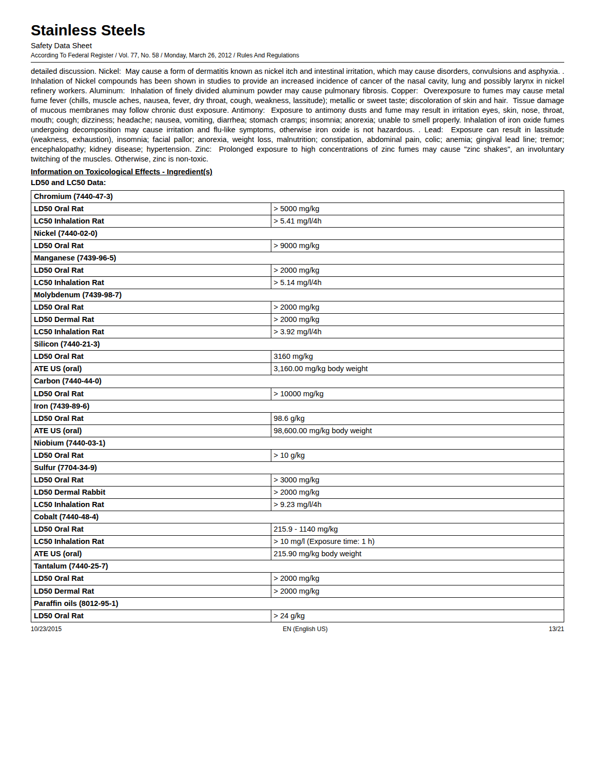Stainless Steels
Safety Data Sheet
According To Federal Register / Vol. 77, No. 58 / Monday, March 26, 2012 / Rules And Regulations
detailed discussion. Nickel: May cause a form of dermatitis known as nickel itch and intestinal irritation, which may cause disorders, convulsions and asphyxia. . Inhalation of Nickel compounds has been shown in studies to provide an increased incidence of cancer of the nasal cavity, lung and possibly larynx in nickel refinery workers. Aluminum: Inhalation of finely divided aluminum powder may cause pulmonary fibrosis. Copper: Overexposure to fumes may cause metal fume fever (chills, muscle aches, nausea, fever, dry throat, cough, weakness, lassitude); metallic or sweet taste; discoloration of skin and hair. Tissue damage of mucous membranes may follow chronic dust exposure. Antimony: Exposure to antimony dusts and fume may result in irritation eyes, skin, nose, throat, mouth; cough; dizziness; headache; nausea, vomiting, diarrhea; stomach cramps; insomnia; anorexia; unable to smell properly. Inhalation of iron oxide fumes undergoing decomposition may cause irritation and flu-like symptoms, otherwise iron oxide is not hazardous. . Lead: Exposure can result in lassitude (weakness, exhaustion), insomnia; facial pallor; anorexia, weight loss, malnutrition; constipation, abdominal pain, colic; anemia; gingival lead line; tremor; encephalopathy; kidney disease; hypertension. Zinc: Prolonged exposure to high concentrations of zinc fumes may cause "zinc shakes", an involuntary twitching of the muscles. Otherwise, zinc is non-toxic.
Information on Toxicological Effects - Ingredient(s)
LD50 and LC50 Data:
| Chromium (7440-47-3) |
| LD50 Oral Rat | > 5000 mg/kg |
| LC50 Inhalation Rat | > 5.41 mg/l/4h |
| Nickel (7440-02-0) |
| LD50 Oral Rat | > 9000 mg/kg |
| Manganese (7439-96-5) |
| LD50 Oral Rat | > 2000 mg/kg |
| LC50 Inhalation Rat | > 5.14 mg/l/4h |
| Molybdenum (7439-98-7) |
| LD50 Oral Rat | > 2000 mg/kg |
| LD50 Dermal Rat | > 2000 mg/kg |
| LC50 Inhalation Rat | > 3.92 mg/l/4h |
| Silicon (7440-21-3) |
| LD50 Oral Rat | 3160 mg/kg |
| ATE US (oral) | 3,160.00 mg/kg body weight |
| Carbon (7440-44-0) |
| LD50 Oral Rat | > 10000 mg/kg |
| Iron (7439-89-6) |
| LD50 Oral Rat | 98.6 g/kg |
| ATE US (oral) | 98,600.00 mg/kg body weight |
| Niobium (7440-03-1) |
| LD50 Oral Rat | > 10 g/kg |
| Sulfur (7704-34-9) |
| LD50 Oral Rat | > 3000 mg/kg |
| LD50 Dermal Rabbit | > 2000 mg/kg |
| LC50 Inhalation Rat | > 9.23 mg/l/4h |
| Cobalt (7440-48-4) |
| LD50 Oral Rat | 215.9 - 1140 mg/kg |
| LC50 Inhalation Rat | > 10 mg/l (Exposure time: 1 h) |
| ATE US (oral) | 215.90 mg/kg body weight |
| Tantalum (7440-25-7) |
| LD50 Oral Rat | > 2000 mg/kg |
| LD50 Dermal Rat | > 2000 mg/kg |
| Paraffin oils (8012-95-1) |
| LD50 Oral Rat | > 24 g/kg |
10/23/2015
EN (English US)
13/21